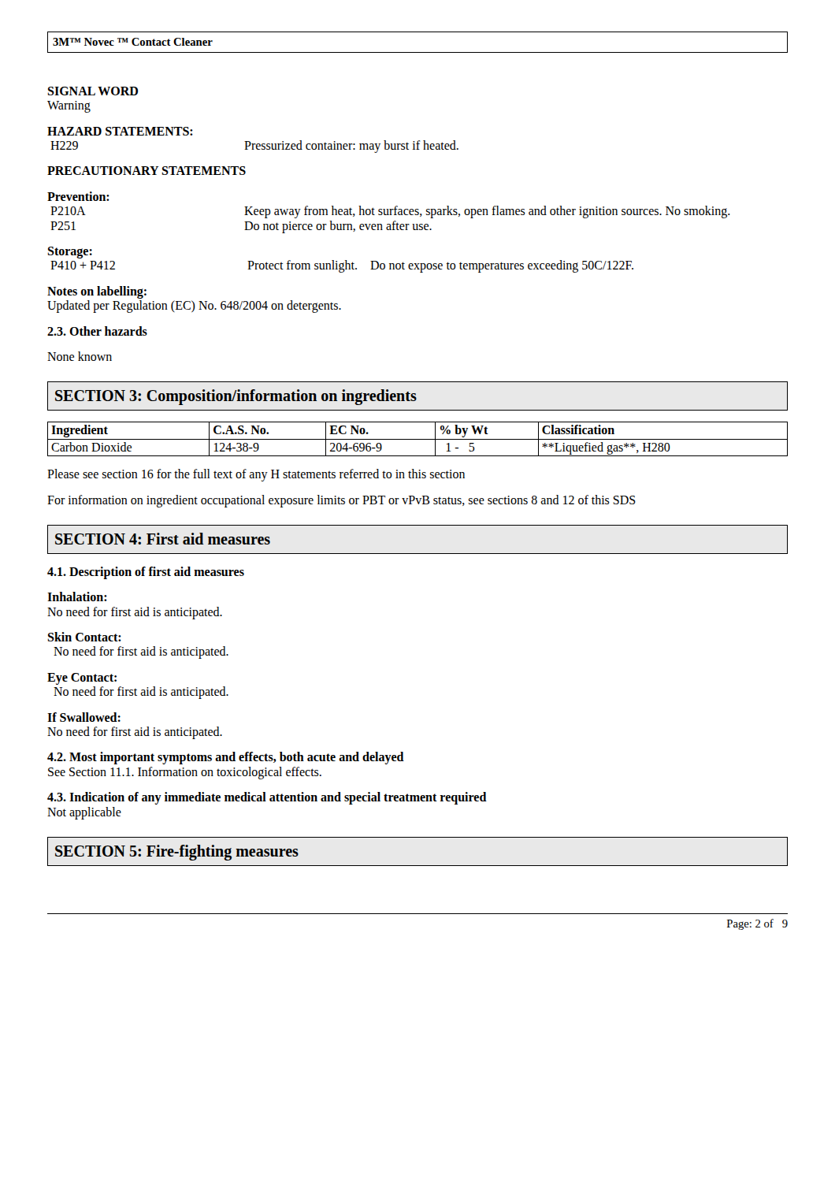3M™ Novec ™ Contact Cleaner
SIGNAL WORD
Warning
HAZARD STATEMENTS:
| H229 | Pressurized container: may burst if heated. |
PRECAUTIONARY STATEMENTS
Prevention:
| P210A | Keep away from heat, hot surfaces, sparks, open flames and other ignition sources. No smoking. |
| P251 | Do not pierce or burn, even after use. |
Storage:
| P410 + P412 | Protect from sunlight. Do not expose to temperatures exceeding 50C/122F. |
Notes on labelling:
Updated per Regulation (EC) No. 648/2004 on detergents.
2.3. Other hazards
None known
SECTION 3: Composition/information on ingredients
| Ingredient | C.A.S. No. | EC No. | % by Wt | Classification |
| --- | --- | --- | --- | --- |
| Carbon Dioxide | 124-38-9 | 204-696-9 | 1 - 5 | **Liquefied gas**, H280 |
Please see section 16 for the full text of any H statements referred to in this section
For information on ingredient occupational exposure limits or PBT or vPvB status, see sections 8 and 12 of this SDS
SECTION 4: First aid measures
4.1. Description of first aid measures
Inhalation:
No need for first aid is anticipated.
Skin Contact:
No need for first aid is anticipated.
Eye Contact:
No need for first aid is anticipated.
If Swallowed:
No need for first aid is anticipated.
4.2. Most important symptoms and effects, both acute and delayed
See Section 11.1. Information on toxicological effects.
4.3. Indication of any immediate medical attention and special treatment required
Not applicable
SECTION 5: Fire-fighting measures
Page: 2 of 9